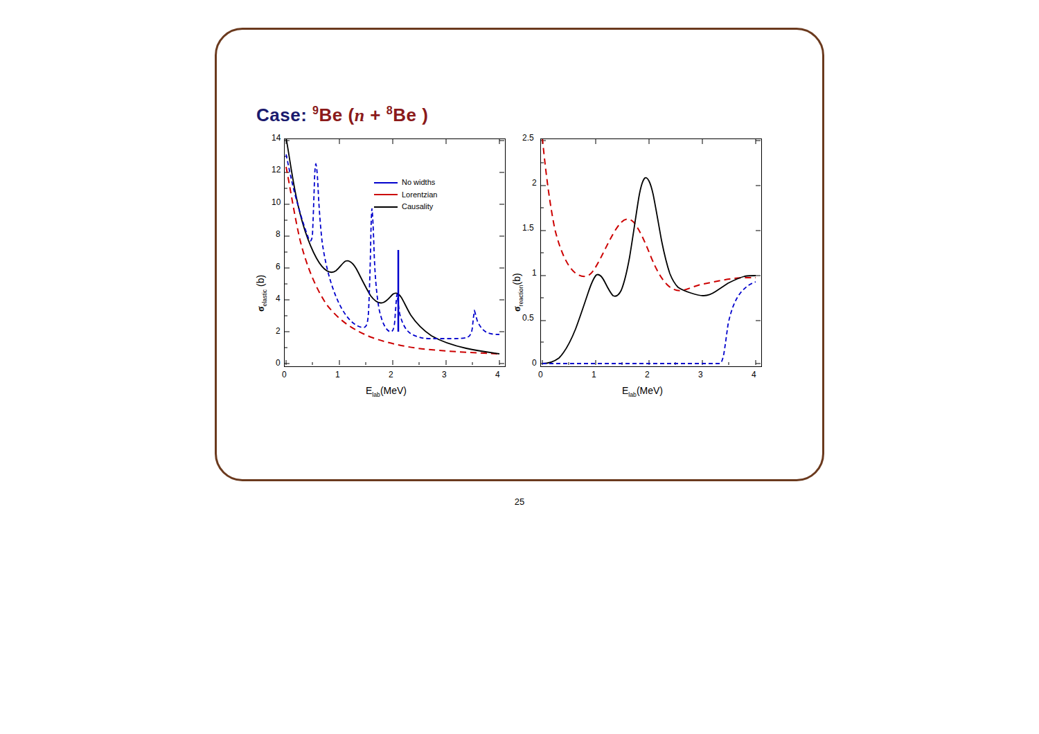Case: 9Be (n + 8Be )
σelastic (b)
14
12
10
8
6
4
2
0
No widths
Lorentzian
Causality
0
1
2
3
4
Elab(MeV)
σreaction(b)
2.5
2
1.5
1
0.5
0
0
1
2
3
4
Elab(MeV)
25